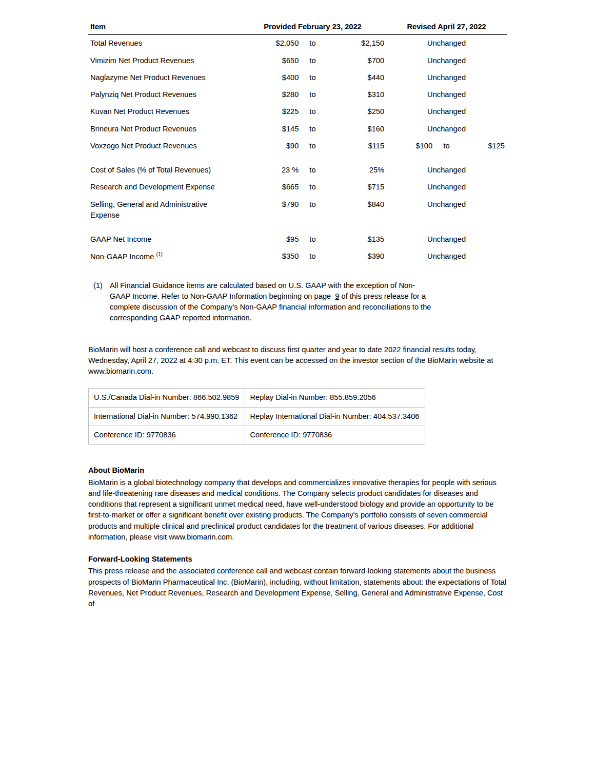| Item | Provided February 23, 2022 | Revised April 27, 2022 |
| --- | --- | --- |
| Total Revenues | $2,050 | to | $2,150 | Unchanged |
| Vimizim Net Product Revenues | $650 | to | $700 | Unchanged |
| Naglazyme Net Product Revenues | $400 | to | $440 | Unchanged |
| Palynziq Net Product Revenues | $280 | to | $310 | Unchanged |
| Kuvan Net Product Revenues | $225 | to | $250 | Unchanged |
| Brineura Net Product Revenues | $145 | to | $160 | Unchanged |
| Voxzogo Net Product Revenues | $90 | to | $115 | $100 | to | $125 |
| Cost of Sales (% of Total Revenues) | 23 % | to | 25% | Unchanged |
| Research and Development Expense | $665 | to | $715 | Unchanged |
| Selling, General and Administrative Expense | $790 | to | $840 | Unchanged |
| GAAP Net Income | $95 | to | $135 | Unchanged |
| Non-GAAP Income (1) | $350 | to | $390 | Unchanged |
(1)
All Financial Guidance items are calculated based on U.S. GAAP with the exception of Non-GAAP Income. Refer to Non-GAAP Information beginning on page 9 of this press release for a complete discussion of the Company's Non-GAAP financial information and reconciliations to the corresponding GAAP reported information.
BioMarin will host a conference call and webcast to discuss first quarter and year to date 2022 financial results today, Wednesday, April 27, 2022 at 4:30 p.m. ET. This event can be accessed on the investor section of the BioMarin website at www.biomarin.com.
| U.S./Canada Dial-in Number: 866.502.9859 | Replay Dial-in Number: 855.859.2056 |
| International Dial-in Number: 574.990.1362 | Replay International Dial-in Number: 404.537.3406 |
| Conference ID: 9770836 | Conference ID: 9770836 |
About BioMarin
BioMarin is a global biotechnology company that develops and commercializes innovative therapies for people with serious and life-threatening rare diseases and medical conditions. The Company selects product candidates for diseases and conditions that represent a significant unmet medical need, have well-understood biology and provide an opportunity to be first-to-market or offer a significant benefit over existing products. The Company's portfolio consists of seven commercial products and multiple clinical and preclinical product candidates for the treatment of various diseases. For additional information, please visit www.biomarin.com.
Forward-Looking Statements
This press release and the associated conference call and webcast contain forward-looking statements about the business prospects of BioMarin Pharmaceutical Inc. (BioMarin), including, without limitation, statements about: the expectations of Total Revenues, Net Product Revenues, Research and Development Expense, Selling, General and Administrative Expense, Cost of